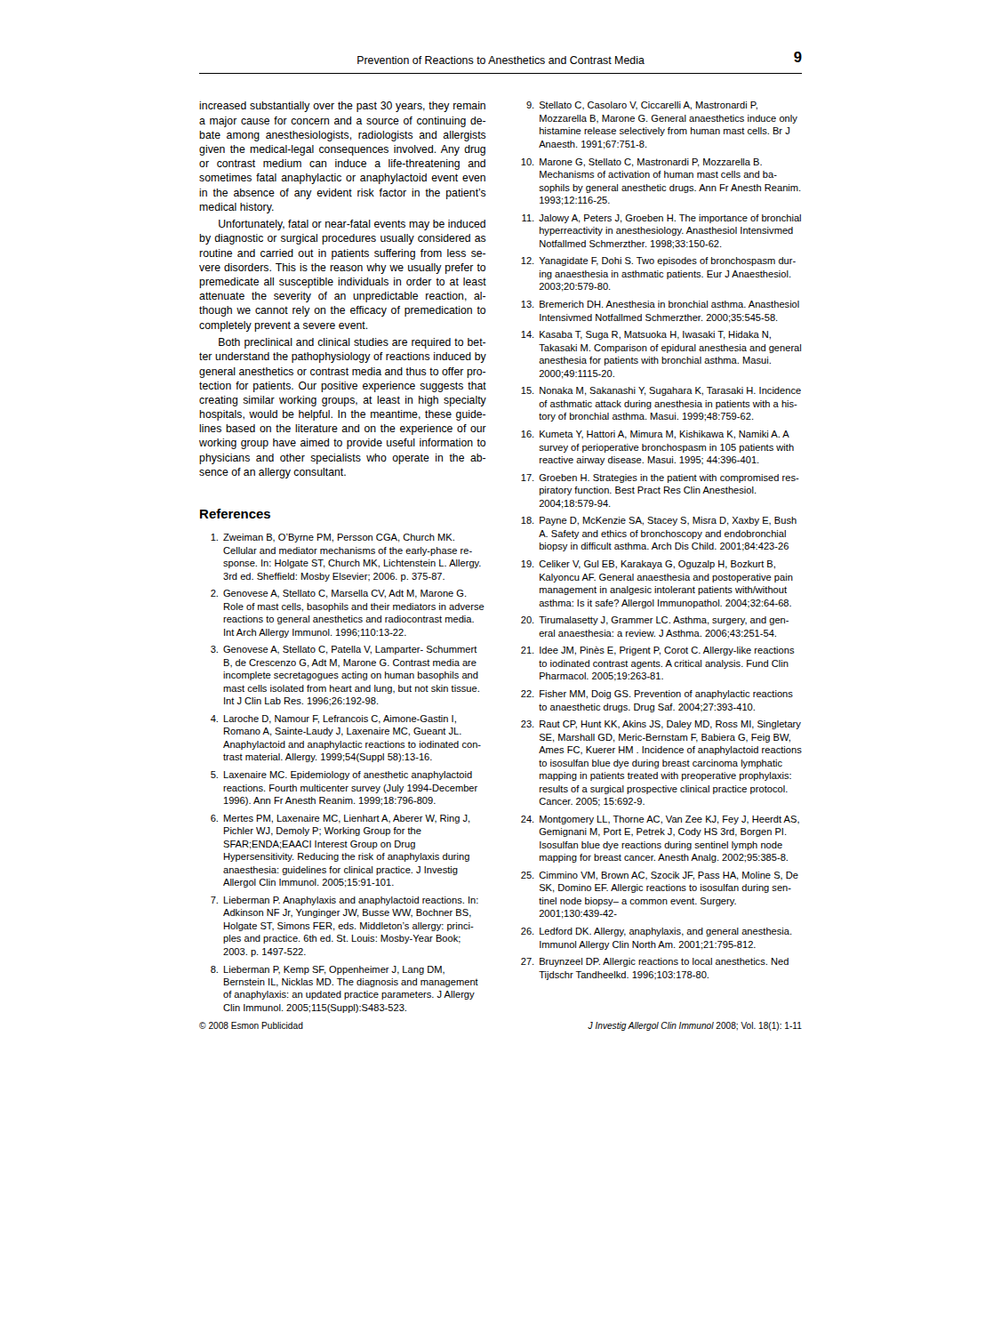Prevention of Reactions to Anesthetics and Contrast Media 9
increased substantially over the past 30 years, they remain a major cause for concern and a source of continuing debate among anesthesiologists, radiologists and allergists given the medical-legal consequences involved. Any drug or contrast medium can induce a life-threatening and sometimes fatal anaphylactic or anaphylactoid event even in the absence of any evident risk factor in the patient’s medical history.
Unfortunately, fatal or near-fatal events may be induced by diagnostic or surgical procedures usually considered as routine and carried out in patients suffering from less severe disorders. This is the reason why we usually prefer to premedicate all susceptible individuals in order to at least attenuate the severity of an unpredictable reaction, although we cannot rely on the efficacy of premedication to completely prevent a severe event.
Both preclinical and clinical studies are required to better understand the pathophysiology of reactions induced by general anesthetics or contrast media and thus to offer protection for patients. Our positive experience suggests that creating similar working groups, at least in high specialty hospitals, would be helpful. In the meantime, these guidelines based on the literature and on the experience of our working group have aimed to provide useful information to physicians and other specialists who operate in the absence of an allergy consultant.
References
Zweiman B, O’Byrne PM, Persson CGA, Church MK. Cellular and mediator mechanisms of the early-phase response. In: Holgate ST, Church MK, Lichtenstein L. Allergy. 3rd ed. Sheffield: Mosby Elsevier; 2006. p. 375-87.
Genovese A, Stellato C, Marsella CV, Adt M, Marone G. Role of mast cells, basophils and their mediators in adverse reactions to general anesthetics and radiocontrast media. Int Arch Allergy Immunol. 1996;110:13-22.
Genovese A, Stellato C, Patella V, Lamparter- Schummert B, de Crescenzo G, Adt M, Marone G. Contrast media are incomplete secretagogues acting on human basophils and mast cells isolated from heart and lung, but not skin tissue. Int J Clin Lab Res. 1996;26:192-98.
Laroche D, Namour F, Lefrancois C, Aimone-Gastin I, Romano A, Sainte-Laudy J, Laxenaire MC, Gueant JL. Anaphylactoid and anaphylactic reactions to iodinated contrast material. Allergy. 1999;54(Suppl 58):13-16.
Laxenaire MC. Epidemiology of anesthetic anaphylactoid reactions. Fourth multicenter survey (July 1994-December 1996). Ann Fr Anesth Reanim. 1999;18:796-809.
Mertes PM, Laxenaire MC, Lienhart A, Aberer W, Ring J, Pichler WJ, Demoly P; Working Group for the SFAR;ENDA;EAACI Interest Group on Drug Hypersensitivity. Reducing the risk of anaphylaxis during anaesthesia: guidelines for clinical practice. J Investig Allergol Clin Immunol. 2005;15:91-101.
Lieberman P. Anaphylaxis and anaphylactoid reactions. In: Adkinson NF Jr, Yunginger JW, Busse WW, Bochner BS, Holgate ST, Simons FER, eds. Middleton’s allergy: principles and practice. 6th ed. St. Louis: Mosby-Year Book; 2003. p. 1497-522.
Lieberman P, Kemp SF, Oppenheimer J, Lang DM, Bernstein IL, Nicklas MD. The diagnosis and management of anaphylaxis: an updated practice parameters. J Allergy Clin Immunol. 2005;115(Suppl):S483-523.
Stellato C, Casolaro V, Ciccarelli A, Mastronardi P, Mozzarella B, Marone G. General anaesthetics induce only histamine release selectively from human mast cells. Br J Anaesth. 1991;67:751-8.
Marone G, Stellato C, Mastronardi P, Mozzarella B. Mechanisms of activation of human mast cells and basophils by general anesthetic drugs. Ann Fr Anesth Reanim. 1993;12:116-25.
Jalowy A, Peters J, Groeben H. The importance of bronchial hyperreactivity in anesthesiology. Anasthesiol Intensivmed Notfallmed Schmerzther. 1998;33:150-62.
Yanagidate F, Dohi S. Two episodes of bronchospasm during anaesthesia in asthmatic patients. Eur J Anaesthesiol. 2003;20:579-80.
Bremerich DH. Anesthesia in bronchial asthma. Anasthesiol Intensivmed Notfallmed Schmerzther. 2000;35:545-58.
Kasaba T, Suga R, Matsuoka H, Iwasaki T, Hidaka N, Takasaki M. Comparison of epidural anesthesia and general anesthesia for patients with bronchial asthma. Masui. 2000;49:1115-20.
Nonaka M, Sakanashi Y, Sugahara K, Tarasaki H. Incidence of asthmatic attack during anesthesia in patients with a history of bronchial asthma. Masui. 1999;48:759-62.
Kumeta Y, Hattori A, Mimura M, Kishikawa K, Namiki A. A survey of perioperative bronchospasm in 105 patients with reactive airway disease. Masui. 1995; 44:396-401.
Groeben H. Strategies in the patient with compromised respiratory function. Best Pract Res Clin Anesthesiol. 2004;18:579-94.
Payne D, McKenzie SA, Stacey S, Misra D, Xaxby E, Bush A. Safety and ethics of bronchoscopy and endobronchial biopsy in difficult asthma. Arch Dis Child. 2001;84:423-26
Celiker V, Gul EB, Karakaya G, Oguzalp H, Bozkurt B, Kalyoncu AF. General anaesthesia and postoperative pain management in analgesic intolerant patients with/without asthma: Is it safe? Allergol Immunopathol. 2004;32:64-68.
Tirumalasetty J, Grammer LC. Asthma, surgery, and general anaesthesia: a review. J Asthma. 2006;43:251-54.
Idee JM, Pinès E, Prigent P, Corot C. Allergy-like reactions to iodinated contrast agents. A critical analysis. Fund Clin Pharmacol. 2005;19:263-81.
Fisher MM, Doig GS. Prevention of anaphylactic reactions to anaesthetic drugs. Drug Saf. 2004;27:393-410.
Raut CP, Hunt KK, Akins JS, Daley MD, Ross MI, Singletary SE, Marshall GD, Meric-Bernstam F, Babiera G, Feig BW, Ames FC, Kuerer HM . Incidence of anaphylactoid reactions to isosulfan blue dye during breast carcinoma lymphatic mapping in patients treated with preoperative prophylaxis: results of a surgical prospective clinical practice protocol. Cancer. 2005; 15:692-9.
Montgomery LL, Thorne AC, Van Zee KJ, Fey J, Heerdt AS, Gemignani M, Port E, Petrek J, Cody HS 3rd, Borgen PI. Isosulfan blue dye reactions during sentinel lymph node mapping for breast cancer. Anesth Analg. 2002;95:385-8.
Cimmino VM, Brown AC, Szocik JF, Pass HA, Moline S, De SK, Domino EF. Allergic reactions to isosulfan during sentinel node biopsy– a common event. Surgery. 2001;130:439-42-
Ledford DK. Allergy, anaphylaxis, and general anesthesia. Immunol Allergy Clin North Am. 2001;21:795-812.
Bruynzeel DP. Allergic reactions to local anesthetics. Ned Tijdschr Tandheelkd. 1996;103:178-80.
© 2008 Esmon Publicidad J Investig Allergol Clin Immunol 2008; Vol. 18(1): 1-11